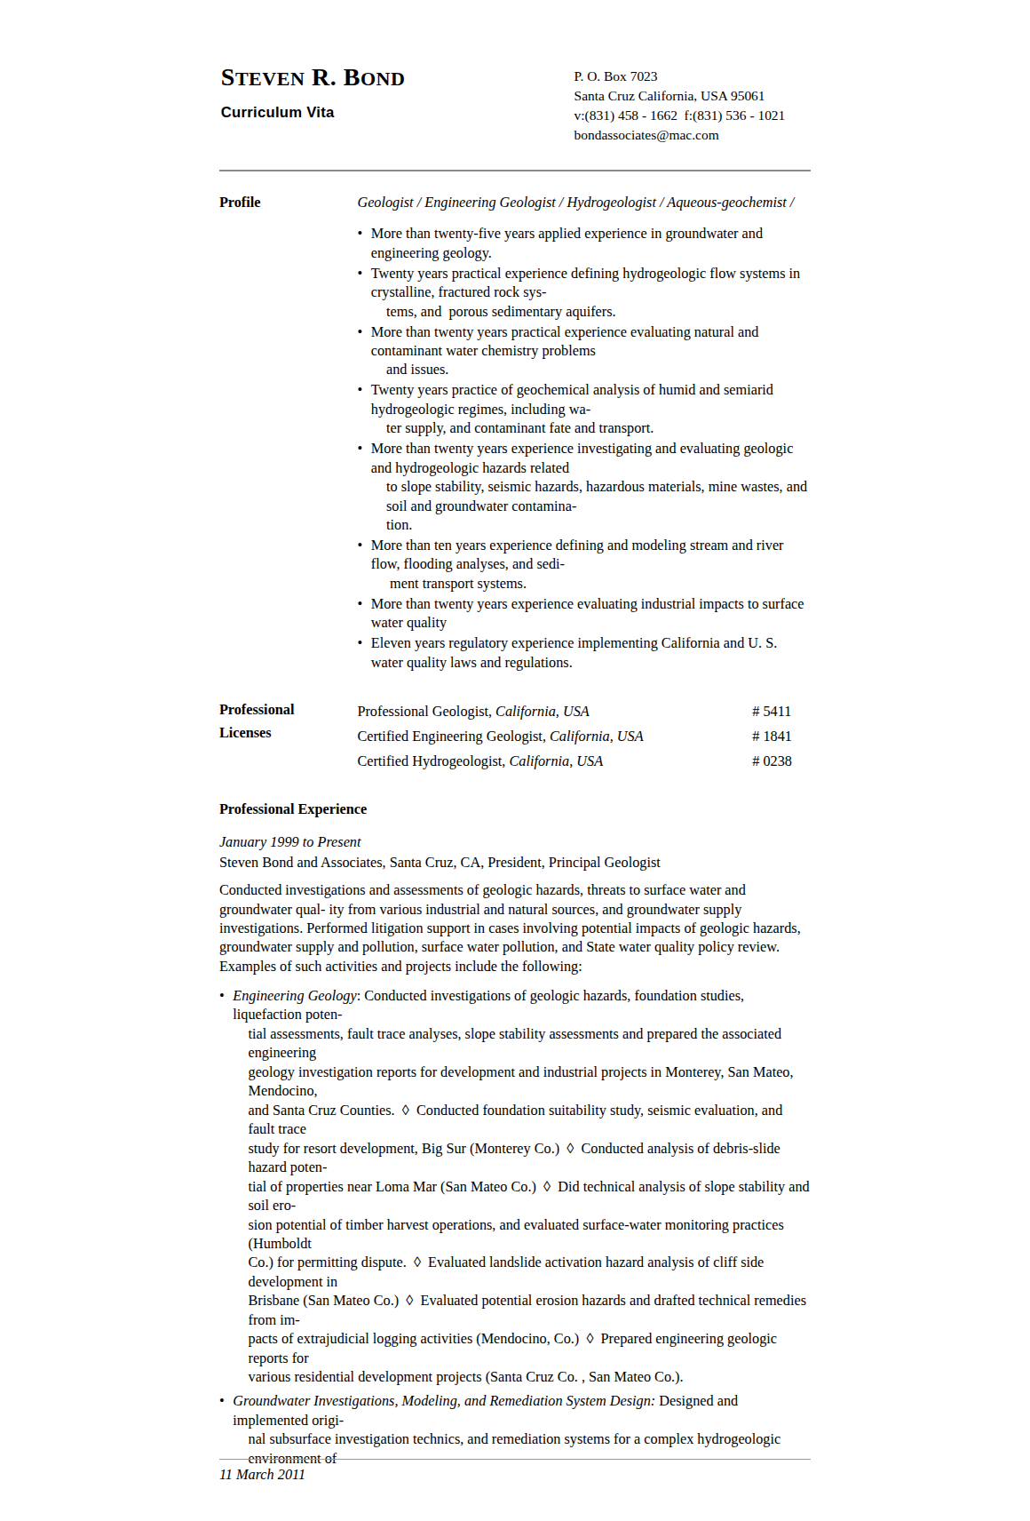STEVEN R. BOND
Curriculum Vita
P. O. Box 7023
Santa Cruz California, USA 95061
v:(831) 458 - 1662 f:(831) 536 - 1021
bondassociates@mac.com
Profile
Geologist / Engineering Geologist / Hydrogeologist / Aqueous-geochemist /
More than twenty-five years applied experience in groundwater and engineering geology.
Twenty years practical experience defining hydrogeologic flow systems in crystalline, fractured rock sys-tems, and porous sedimentary aquifers.
More than twenty years practical experience evaluating natural and contaminant water chemistry problemsand issues.
Twenty years practice of geochemical analysis of humid and semiarid hydrogeologic regimes, including wa-ter supply, and contaminant fate and transport.
More than twenty years experience investigating and evaluating geologic and hydrogeologic hazards relatedto slope stability, seismic hazards, hazardous materials, mine wastes, and soil and groundwater contamina-tion.
More than ten years experience defining and modeling stream and river flow, flooding analyses, and sedi- ment transport systems.
More than twenty years experience evaluating industrial impacts to surface water quality
Eleven years regulatory experience implementing California and U. S. water quality laws and regulations.
Professional
Licenses
| Professional Geologist, California, USA | # 5411 |
| Certified Engineering Geologist, California, USA | # 1841 |
| Certified Hydrogeologist, California, USA | # 0238 |
Professional Experience
January 1999 to Present
Steven Bond and Associates, Santa Cruz, CA, President, Principal Geologist
Conducted investigations and assessments of geologic hazards, threats to surface water and groundwater qual- ity from various industrial and natural sources, and groundwater supply investigations. Performed litigation support in cases involving potential impacts of geologic hazards, groundwater supply and pollution, surface water pollution, and State water quality policy review. Examples of such activities and projects include the following:
Engineering Geology: Conducted investigations of geologic hazards, foundation studies, liquefaction poten- tial assessments, fault trace analyses, slope stability assessments and prepared the associated engineering geology investigation reports for development and industrial projects in Monterey, San Mateo, Mendocino, and Santa Cruz Counties. ◊ Conducted foundation suitability study, seismic evaluation, and fault trace study for resort development, Big Sur (Monterey Co.) ◊ Conducted analysis of debris-slide hazard poten- tial of properties near Loma Mar (San Mateo Co.) ◊ Did technical analysis of slope stability and soil ero- sion potential of timber harvest operations, and evaluated surface-water monitoring practices (Humboldt Co.) for permitting dispute. ◊ Evaluated landslide activation hazard analysis of cliff side development in Brisbane (San Mateo Co.) ◊ Evaluated potential erosion hazards and drafted technical remedies from im- pacts of extrajudicial logging activities (Mendocino, Co.) ◊ Prepared engineering geologic reports for various residential development projects (Santa Cruz Co. , San Mateo Co.).
Groundwater Investigations, Modeling, and Remediation System Design: Designed and implemented origi- nal subsurface investigation technics, and remediation systems for a complex hydrogeologic environment of
11 March 2011